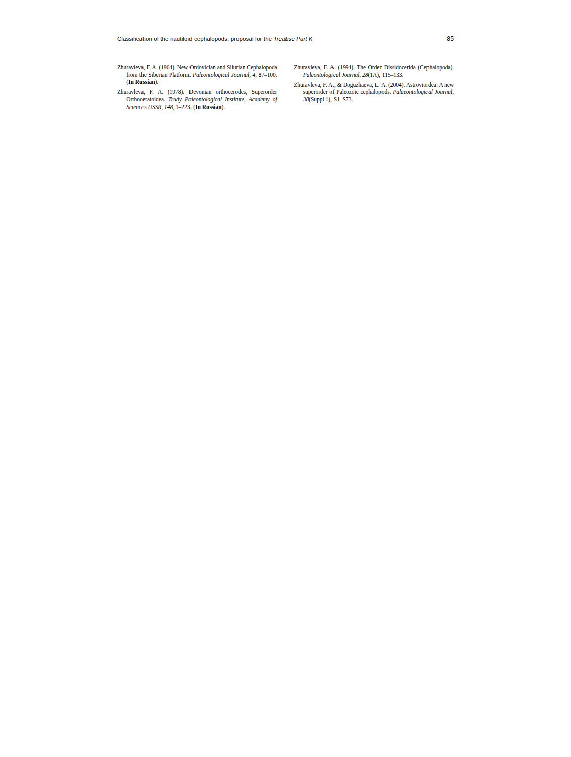Classification of the nautiloid cephalopods: proposal for the Treatise Part K 85
Zhuravleva, F. A. (1964). New Ordovician and Silurian Cephalopoda from the Siberian Platform. Paleontological Journal, 4, 87–100. (In Russian).
Zhuravleva, F. A. (1978). Devonian orthocerodes, Superorder Orthoceratoidea. Trudy Paleontological Institute, Academy of Sciences USSR, 148, 1–223. (In Russian).
Zhuravleva, F. A. (1994). The Order Dissidocerida (Cephalopoda). Paleontological Journal, 28(1A), 115–133.
Zhuravleva, F. A., & Doguzhaeva, L. A. (2004). Astrovioidea: A new superorder of Paleozoic cephalopods. Palaeontological Journal, 38(Suppl 1), S1–S73.